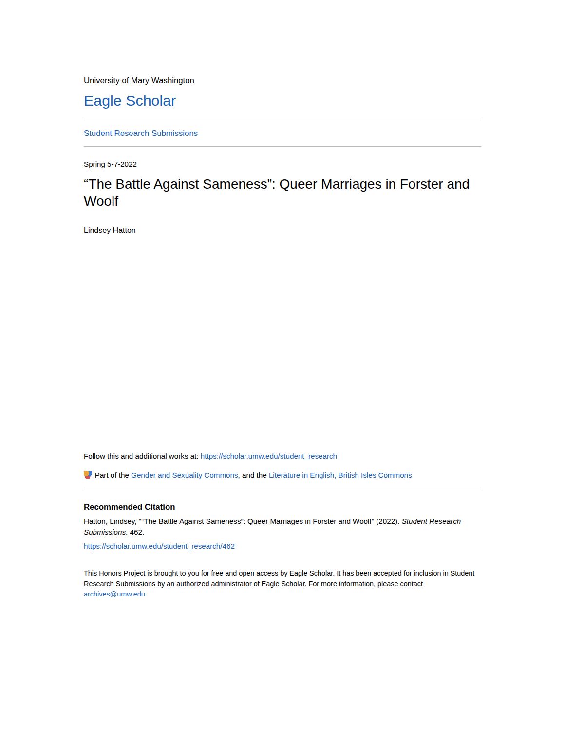University of Mary Washington
Eagle Scholar
Student Research Submissions
Spring 5-7-2022
“The Battle Against Sameness”: Queer Marriages in Forster and Woolf
Lindsey Hatton
Follow this and additional works at: https://scholar.umw.edu/student_research
Part of the Gender and Sexuality Commons, and the Literature in English, British Isles Commons
Recommended Citation
Hatton, Lindsey, "“The Battle Against Sameness”: Queer Marriages in Forster and Woolf" (2022). Student Research Submissions. 462.
https://scholar.umw.edu/student_research/462
This Honors Project is brought to you for free and open access by Eagle Scholar. It has been accepted for inclusion in Student Research Submissions by an authorized administrator of Eagle Scholar. For more information, please contact archives@umw.edu.